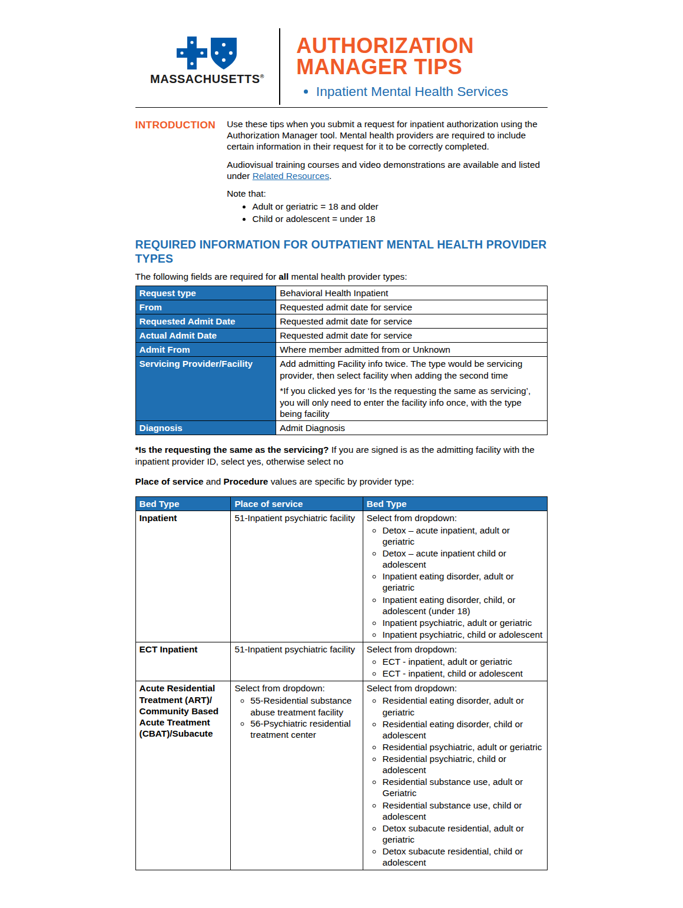MASSACHUSETTS®
Authorization Manager Tips
Inpatient Mental Health Services
Introduction
Use these tips when you submit a request for inpatient authorization using the Authorization Manager tool. Mental health providers are required to include certain information in their request for it to be correctly completed.
Audiovisual training courses and video demonstrations are available and listed under Related Resources.
Note that:
Adult or geriatric = 18 and older
Child or adolescent = under 18
Required Information for Outpatient Mental Health Provider Types
The following fields are required for all mental health provider types:
| Request type | Behavioral Health Inpatient |
| From | Requested admit date for service |
| Requested Admit Date | Requested admit date for service |
| Actual Admit Date | Requested admit date for service |
| Admit From | Where member admitted from or Unknown |
| Servicing Provider/Facility | Add admitting Facility info twice. The type would be servicing provider, then select facility when adding the second time *If you clicked yes for ‘Is the requesting the same as servicing’, you will only need to enter the facility info once, with the type being facility |
| Diagnosis | Admit Diagnosis |
*Is the requesting the same as the servicing? If you are signed is as the admitting facility with the inpatient provider ID, select yes, otherwise select no
Place of service and Procedure values are specific by provider type:
| Bed Type | Place of service | Bed Type |
| --- | --- | --- |
| Inpatient | 51-Inpatient psychiatric facility | Select from dropdown: Detox – acute inpatient, adult or geriatric Detox – acute inpatient child or adolescent Inpatient eating disorder, adult or geriatric Inpatient eating disorder, child, or adolescent (under 18) Inpatient psychiatric, adult or geriatric Inpatient psychiatric, child or adolescent |
| ECT Inpatient | 51-Inpatient psychiatric facility | Select from dropdown: ECT - inpatient, adult or geriatric ECT - inpatient, child or adolescent |
| Acute Residential Treatment (ART)/ Community Based Acute Treatment (CBAT)/Subacute | Select from dropdown: 55-Residential substance abuse treatment facility 56-Psychiatric residential treatment center | Select from dropdown: Residential eating disorder, adult or geriatric Residential eating disorder, child or adolescent Residential psychiatric, adult or geriatric Residential psychiatric, child or adolescent Residential substance use, adult or Geriatric Residential substance use, child or adolescent Detox subacute residential, adult or geriatric Detox subacute residential, child or adolescent |